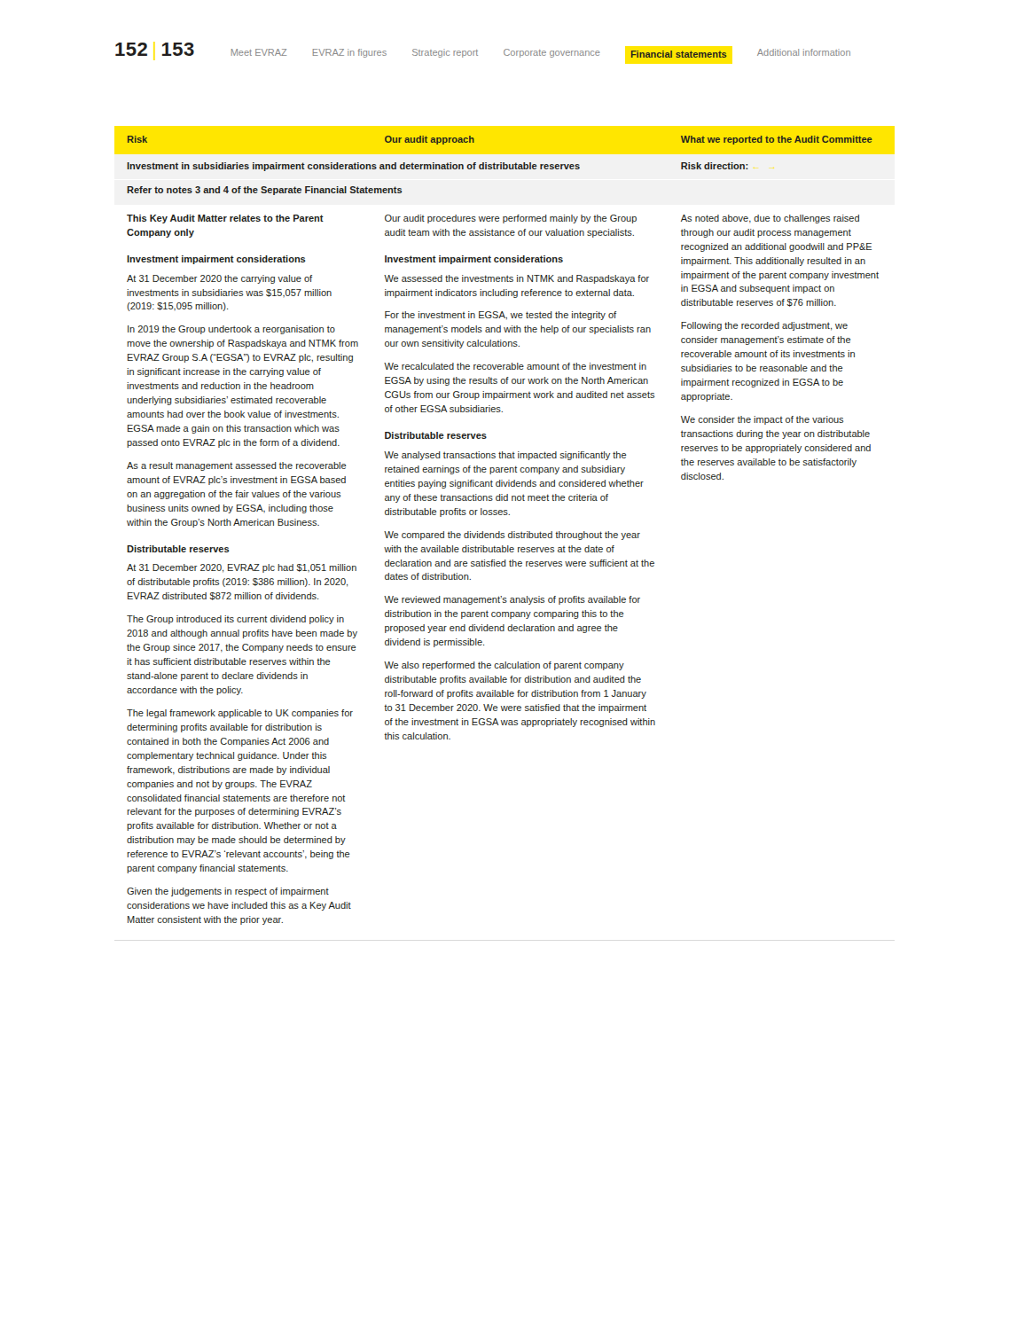152|153
Meet EVRAZ EVRAZ in figures Strategic report Corporate governance Financial statements Additional information
| Risk | Our audit approach | What we reported to the Audit Committee |
| --- | --- | --- |
| Investment in subsidiaries impairment considerations and determination of distributable reserves | Risk direction: ← → |
| Refer to notes 3 and 4 of the Separate Financial Statements |
| This Key Audit Matter relates to the Parent Company only Investment impairment considerations At 31 December 2020 the carrying value of investments in subsidiaries was $15,057 million (2019: $15,095 million). In 2019 the Group undertook a reorganisation to move the ownership of Raspadskaya and NTMK from EVRAZ Group S.A (“EGSA”) to EVRAZ plc, resulting in significant increase in the carrying value of investments and reduction in the headroom underlying subsidiaries’ estimated recoverable amounts had over the book value of investments. EGSA made a gain on this transaction which was passed onto EVRAZ plc in the form of a dividend. As a result management assessed the recoverable amount of EVRAZ plc’s investment in EGSA based on an aggregation of the fair values of the various business units owned by EGSA, including those within the Group’s North American Business. Distributable reserves At 31 December 2020, EVRAZ plc had $1,051 million of distributable profits (2019: $386 million). In 2020, EVRAZ distributed $872 million of dividends. The Group introduced its current dividend policy in 2018 and although annual profits have been made by the Group since 2017, the Company needs to ensure it has sufficient distributable reserves within the stand-alone parent to declare dividends in accordance with the policy. The legal framework applicable to UK companies for determining profits available for distribution is contained in both the Companies Act 2006 and complementary technical guidance. Under this framework, distributions are made by individual companies and not by groups. The EVRAZ consolidated financial statements are therefore not relevant for the purposes of determining EVRAZ’s profits available for distribution. Whether or not a distribution may be made should be determined by reference to EVRAZ’s ‘relevant accounts’, being the parent company financial statements. Given the judgements in respect of impairment considerations we have included this as a Key Audit Matter consistent with the prior year. | Our audit procedures were performed mainly by the Group audit team with the assistance of our valuation specialists. Investment impairment considerations We assessed the investments in NTMK and Raspadskaya for impairment indicators including reference to external data. For the investment in EGSA, we tested the integrity of management’s models and with the help of our specialists ran our own sensitivity calculations. We recalculated the recoverable amount of the investment in EGSA by using the results of our work on the North American CGUs from our Group impairment work and audited net assets of other EGSA subsidiaries. Distributable reserves We analysed transactions that impacted significantly the retained earnings of the parent company and subsidiary entities paying significant dividends and considered whether any of these transactions did not meet the criteria of distributable profits or losses. We compared the dividends distributed throughout the year with the available distributable reserves at the date of declaration and are satisfied the reserves were sufficient at the dates of distribution. We reviewed management’s analysis of profits available for distribution in the parent company comparing this to the proposed year end dividend declaration and agree the dividend is permissible. We also reperformed the calculation of parent company distributable profits available for distribution and audited the roll-forward of profits available for distribution from 1 January to 31 December 2020. We were satisfied that the impairment of the investment in EGSA was appropriately recognised within this calculation. | As noted above, due to challenges raised through our audit process management recognized an additional goodwill and PP&E impairment. This additionally resulted in an impairment of the parent company investment in EGSA and subsequent impact on distributable reserves of $76 million. Following the recorded adjustment, we consider management’s estimate of the recoverable amount of its investments in subsidiaries to be reasonable and the impairment recognized in EGSA to be appropriate. We consider the impact of the various transactions during the year on distributable reserves to be appropriately considered and the reserves available to be satisfactorily disclosed. |